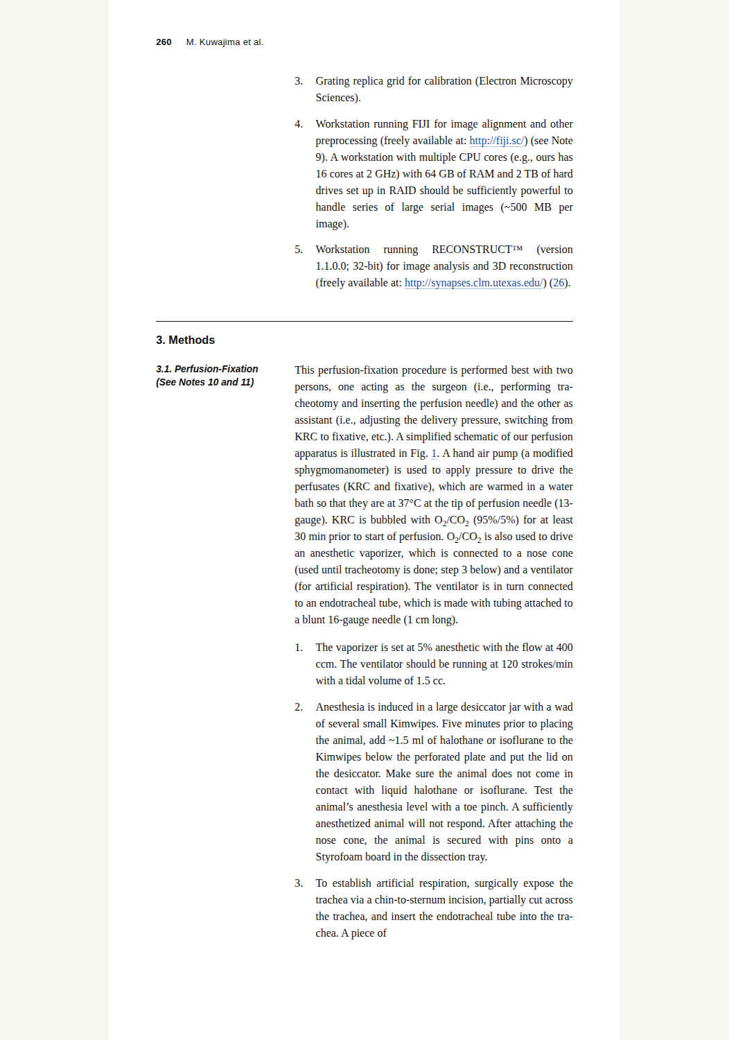260 M. Kuwajima et al.
Grating replica grid for calibration (Electron Microscopy Sciences).
Workstation running FIJI for image alignment and other preprocessing (freely available at: http://fiji.sc/) (see Note 9). A workstation with multiple CPU cores (e.g., ours has 16 cores at 2 GHz) with 64 GB of RAM and 2 TB of hard drives set up in RAID should be sufficiently powerful to handle series of large serial images (~500 MB per image).
Workstation running RECONSTRUCT™ (version 1.1.0.0; 32-bit) for image analysis and 3D reconstruction (freely available at: http://synapses.clm.utexas.edu/) (26).
3. Methods
3.1. Perfusion-Fixation
(See Notes 10 and 11)
This perfusion-fixation procedure is performed best with two persons, one acting as the surgeon (i.e., performing tracheotomy and inserting the perfusion needle) and the other as assistant (i.e., adjusting the delivery pressure, switching from KRC to fixative, etc.). A simplified schematic of our perfusion apparatus is illustrated in Fig. 1. A hand air pump (a modified sphygmomanometer) is used to apply pressure to drive the perfusates (KRC and fixative), which are warmed in a water bath so that they are at 37°C at the tip of perfusion needle (13-gauge). KRC is bubbled with O2/CO2 (95%/5%) for at least 30 min prior to start of perfusion. O2/CO2 is also used to drive an anesthetic vaporizer, which is connected to a nose cone (used until tracheotomy is done; step 3 below) and a ventilator (for artificial respiration). The ventilator is in turn connected to an endotracheal tube, which is made with tubing attached to a blunt 16-gauge needle (1 cm long).
The vaporizer is set at 5% anesthetic with the flow at 400 ccm. The ventilator should be running at 120 strokes/min with a tidal volume of 1.5 cc.
Anesthesia is induced in a large desiccator jar with a wad of several small Kimwipes. Five minutes prior to placing the animal, add ~1.5 ml of halothane or isoflurane to the Kimwipes below the perforated plate and put the lid on the desiccator. Make sure the animal does not come in contact with liquid halothane or isoflurane. Test the animal’s anesthesia level with a toe pinch. A sufficiently anesthetized animal will not respond. After attaching the nose cone, the animal is secured with pins onto a Styrofoam board in the dissection tray.
To establish artificial respiration, surgically expose the trachea via a chin-to-sternum incision, partially cut across the trachea, and insert the endotracheal tube into the trachea. A piece of